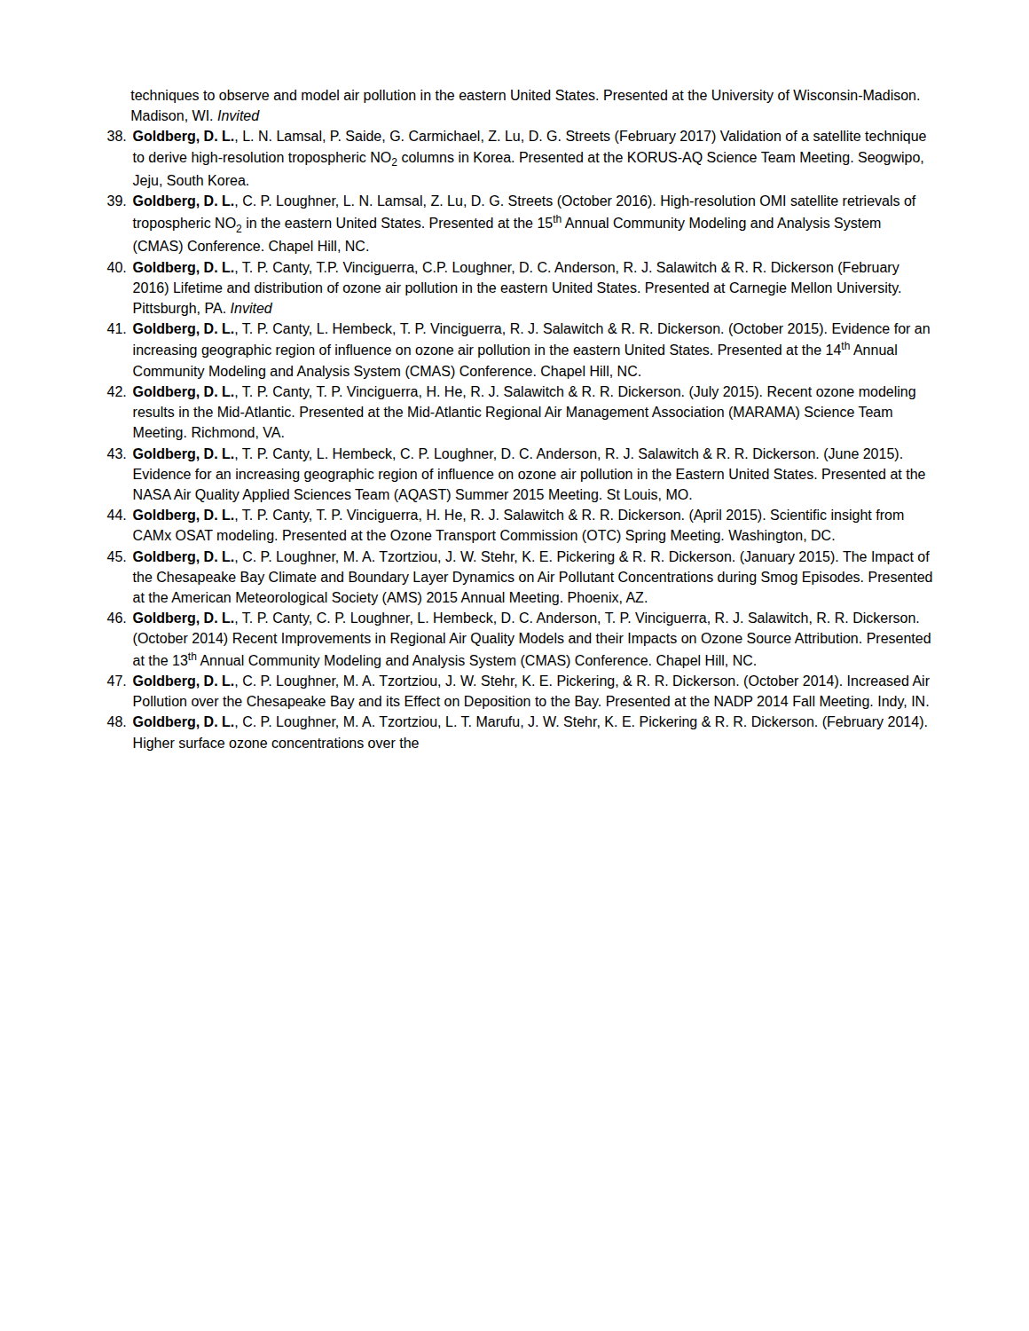techniques to observe and model air pollution in the eastern United States. Presented at the University of Wisconsin-Madison. Madison, WI. Invited
Goldberg, D. L., L. N. Lamsal, P. Saide, G. Carmichael, Z. Lu, D. G. Streets (February 2017) Validation of a satellite technique to derive high-resolution tropospheric NO2 columns in Korea. Presented at the KORUS-AQ Science Team Meeting. Seogwipo, Jeju, South Korea.
Goldberg, D. L., C. P. Loughner, L. N. Lamsal, Z. Lu, D. G. Streets (October 2016). High-resolution OMI satellite retrievals of tropospheric NO2 in the eastern United States. Presented at the 15th Annual Community Modeling and Analysis System (CMAS) Conference. Chapel Hill, NC.
Goldberg, D. L., T. P. Canty, T.P. Vinciguerra, C.P. Loughner, D. C. Anderson, R. J. Salawitch & R. R. Dickerson (February 2016) Lifetime and distribution of ozone air pollution in the eastern United States. Presented at Carnegie Mellon University. Pittsburgh, PA. Invited
Goldberg, D. L., T. P. Canty, L. Hembeck, T. P. Vinciguerra, R. J. Salawitch & R. R. Dickerson. (October 2015). Evidence for an increasing geographic region of influence on ozone air pollution in the eastern United States. Presented at the 14th Annual Community Modeling and Analysis System (CMAS) Conference. Chapel Hill, NC.
Goldberg, D. L., T. P. Canty, T. P. Vinciguerra, H. He, R. J. Salawitch & R. R. Dickerson. (July 2015). Recent ozone modeling results in the Mid-Atlantic. Presented at the Mid-Atlantic Regional Air Management Association (MARAMA) Science Team Meeting. Richmond, VA.
Goldberg, D. L., T. P. Canty, L. Hembeck, C. P. Loughner, D. C. Anderson, R. J. Salawitch & R. R. Dickerson. (June 2015). Evidence for an increasing geographic region of influence on ozone air pollution in the Eastern United States. Presented at the NASA Air Quality Applied Sciences Team (AQAST) Summer 2015 Meeting. St Louis, MO.
Goldberg, D. L., T. P. Canty, T. P. Vinciguerra, H. He, R. J. Salawitch & R. R. Dickerson. (April 2015). Scientific insight from CAMx OSAT modeling. Presented at the Ozone Transport Commission (OTC) Spring Meeting. Washington, DC.
Goldberg, D. L., C. P. Loughner, M. A. Tzortziou, J. W. Stehr, K. E. Pickering & R. R. Dickerson. (January 2015). The Impact of the Chesapeake Bay Climate and Boundary Layer Dynamics on Air Pollutant Concentrations during Smog Episodes. Presented at the American Meteorological Society (AMS) 2015 Annual Meeting. Phoenix, AZ.
Goldberg, D. L., T. P. Canty, C. P. Loughner, L. Hembeck, D. C. Anderson, T. P. Vinciguerra, R. J. Salawitch, R. R. Dickerson. (October 2014) Recent Improvements in Regional Air Quality Models and their Impacts on Ozone Source Attribution. Presented at the 13th Annual Community Modeling and Analysis System (CMAS) Conference. Chapel Hill, NC.
Goldberg, D. L., C. P. Loughner, M. A. Tzortziou, J. W. Stehr, K. E. Pickering, & R. R. Dickerson. (October 2014). Increased Air Pollution over the Chesapeake Bay and its Effect on Deposition to the Bay. Presented at the NADP 2014 Fall Meeting. Indy, IN.
Goldberg, D. L., C. P. Loughner, M. A. Tzortziou, L. T. Marufu, J. W. Stehr, K. E. Pickering & R. R. Dickerson. (February 2014). Higher surface ozone concentrations over the